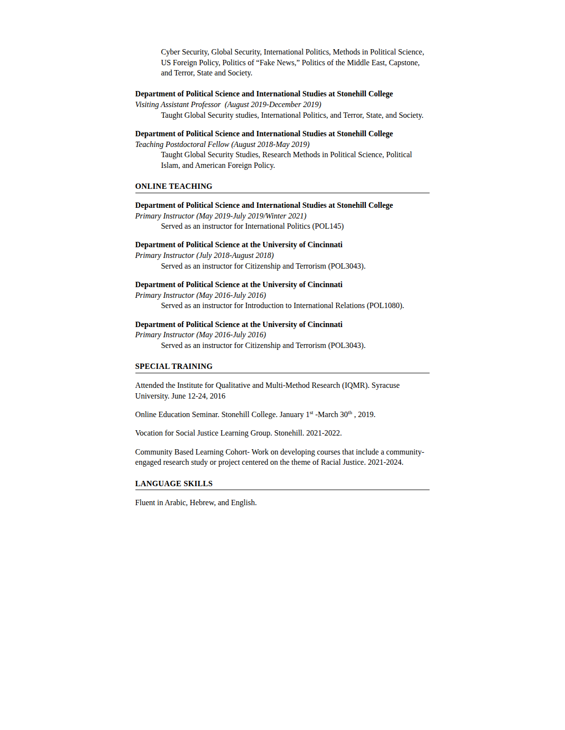Cyber Security, Global Security, International Politics, Methods in Political Science, US Foreign Policy, Politics of “Fake News,” Politics of the Middle East, Capstone, and Terror, State and Society.
Department of Political Science and International Studies at Stonehill College
Visiting Assistant Professor (August 2019-December 2019)
Taught Global Security studies, International Politics, and Terror, State, and Society.
Department of Political Science and International Studies at Stonehill College
Teaching Postdoctoral Fellow (August 2018-May 2019)
Taught Global Security Studies, Research Methods in Political Science, Political Islam, and American Foreign Policy.
Online Teaching
Department of Political Science and International Studies at Stonehill College
Primary Instructor (May 2019-July 2019/Winter 2021)
Served as an instructor for International Politics (POL145)
Department of Political Science at the University of Cincinnati
Primary Instructor (July 2018-August 2018)
Served as an instructor for Citizenship and Terrorism (POL3043).
Department of Political Science at the University of Cincinnati
Primary Instructor (May 2016-July 2016)
Served as an instructor for Introduction to International Relations (POL1080).
Department of Political Science at the University of Cincinnati
Primary Instructor (May 2016-July 2016)
Served as an instructor for Citizenship and Terrorism (POL3043).
Special Training
Attended the Institute for Qualitative and Multi-Method Research (IQMR). Syracuse University. June 12-24, 2016
Online Education Seminar. Stonehill College. January 1st -March 30th , 2019.
Vocation for Social Justice Learning Group. Stonehill. 2021-2022.
Community Based Learning Cohort- Work on developing courses that include a community-engaged research study or project centered on the theme of Racial Justice. 2021-2024.
Language Skills
Fluent in Arabic, Hebrew, and English.